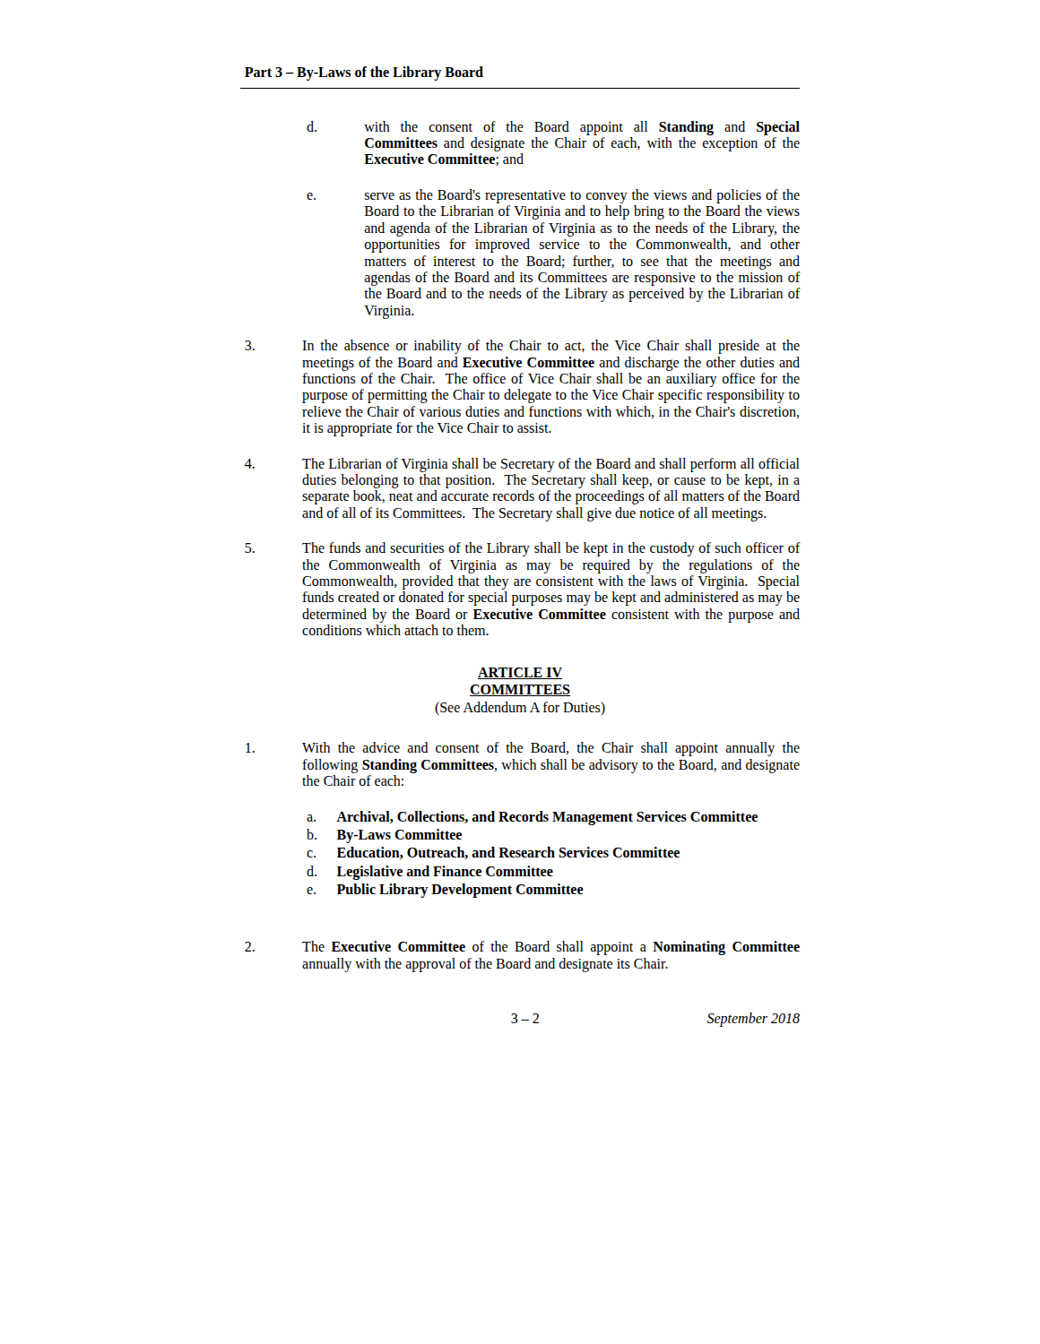Part 3 – By-Laws of the Library Board
d.
with the consent of the Board appoint all Standing and Special Committees and designate the Chair of each, with the exception of the Executive Committee; and
e.
serve as the Board's representative to convey the views and policies of the Board to the Librarian of Virginia and to help bring to the Board the views and agenda of the Librarian of Virginia as to the needs of the Library, the opportunities for improved service to the Commonwealth, and other matters of interest to the Board; further, to see that the meetings and agendas of the Board and its Committees are responsive to the mission of the Board and to the needs of the Library as perceived by the Librarian of Virginia.
3.
In the absence or inability of the Chair to act, the Vice Chair shall preside at the meetings of the Board and Executive Committee and discharge the other duties and functions of the Chair. The office of Vice Chair shall be an auxiliary office for the purpose of permitting the Chair to delegate to the Vice Chair specific responsibility to relieve the Chair of various duties and functions with which, in the Chair's discretion, it is appropriate for the Vice Chair to assist.
4.
The Librarian of Virginia shall be Secretary of the Board and shall perform all official duties belonging to that position. The Secretary shall keep, or cause to be kept, in a separate book, neat and accurate records of the proceedings of all matters of the Board and of all of its Committees. The Secretary shall give due notice of all meetings.
5.
The funds and securities of the Library shall be kept in the custody of such officer of the Commonwealth of Virginia as may be required by the regulations of the Commonwealth, provided that they are consistent with the laws of Virginia. Special funds created or donated for special purposes may be kept and administered as may be determined by the Board or Executive Committee consistent with the purpose and conditions which attach to them.
ARTICLE IV COMMITTEES (See Addendum A for Duties)
1.
With the advice and consent of the Board, the Chair shall appoint annually the following Standing Committees, which shall be advisory to the Board, and designate the Chair of each:
a.
Archival, Collections, and Records Management Services Committee
b.
By-Laws Committee
c.
Education, Outreach, and Research Services Committee
d.
Legislative and Finance Committee
e.
Public Library Development Committee
2.
The Executive Committee of the Board shall appoint a Nominating Committee annually with the approval of the Board and designate its Chair.
3 – 2
September 2018